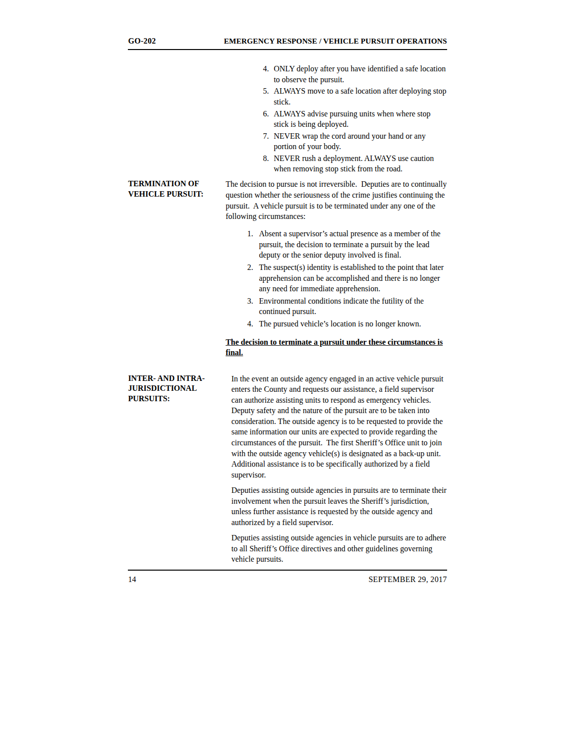GO-202
Emergency Response / Vehicle Pursuit Operations
ONLY deploy after you have identified a safe location to observe the pursuit.
ALWAYS move to a safe location after deploying stop stick.
ALWAYS advise pursuing units when where stop stick is being deployed.
NEVER wrap the cord around your hand or any portion of your body.
NEVER rush a deployment. ALWAYS use caution when removing stop stick from the road.
Termination of
Vehicle Pursuit:
The decision to pursue is not irreversible. Deputies are to continually question whether the seriousness of the crime justifies continuing the pursuit. A vehicle pursuit is to be terminated under any one of the following circumstances:
Absent a supervisor’s actual presence as a member of the pursuit, the decision to terminate a pursuit by the lead deputy or the senior deputy involved is final.
The suspect(s) identity is established to the point that later apprehension can be accomplished and there is no longer any need for immediate apprehension.
Environmental conditions indicate the futility of the continued pursuit.
The pursued vehicle’s location is no longer known.
The decision to terminate a pursuit under these circumstances is final.
Inter- and Intra-
Jurisdictional
Pursuits:
In the event an outside agency engaged in an active vehicle pursuit enters the County and requests our assistance, a field supervisor can authorize assisting units to respond as emergency vehicles. Deputy safety and the nature of the pursuit are to be taken into consideration. The outside agency is to be requested to provide the same information our units are expected to provide regarding the circumstances of the pursuit. The first Sheriff’s Office unit to join with the outside agency vehicle(s) is designated as a back-up unit. Additional assistance is to be specifically authorized by a field supervisor.
Deputies assisting outside agencies in pursuits are to terminate their involvement when the pursuit leaves the Sheriff’s jurisdiction, unless further assistance is requested by the outside agency and authorized by a field supervisor.
Deputies assisting outside agencies in vehicle pursuits are to adhere to all Sheriff’s Office directives and other guidelines governing vehicle pursuits.
14 SEPTEMBER 29, 2017